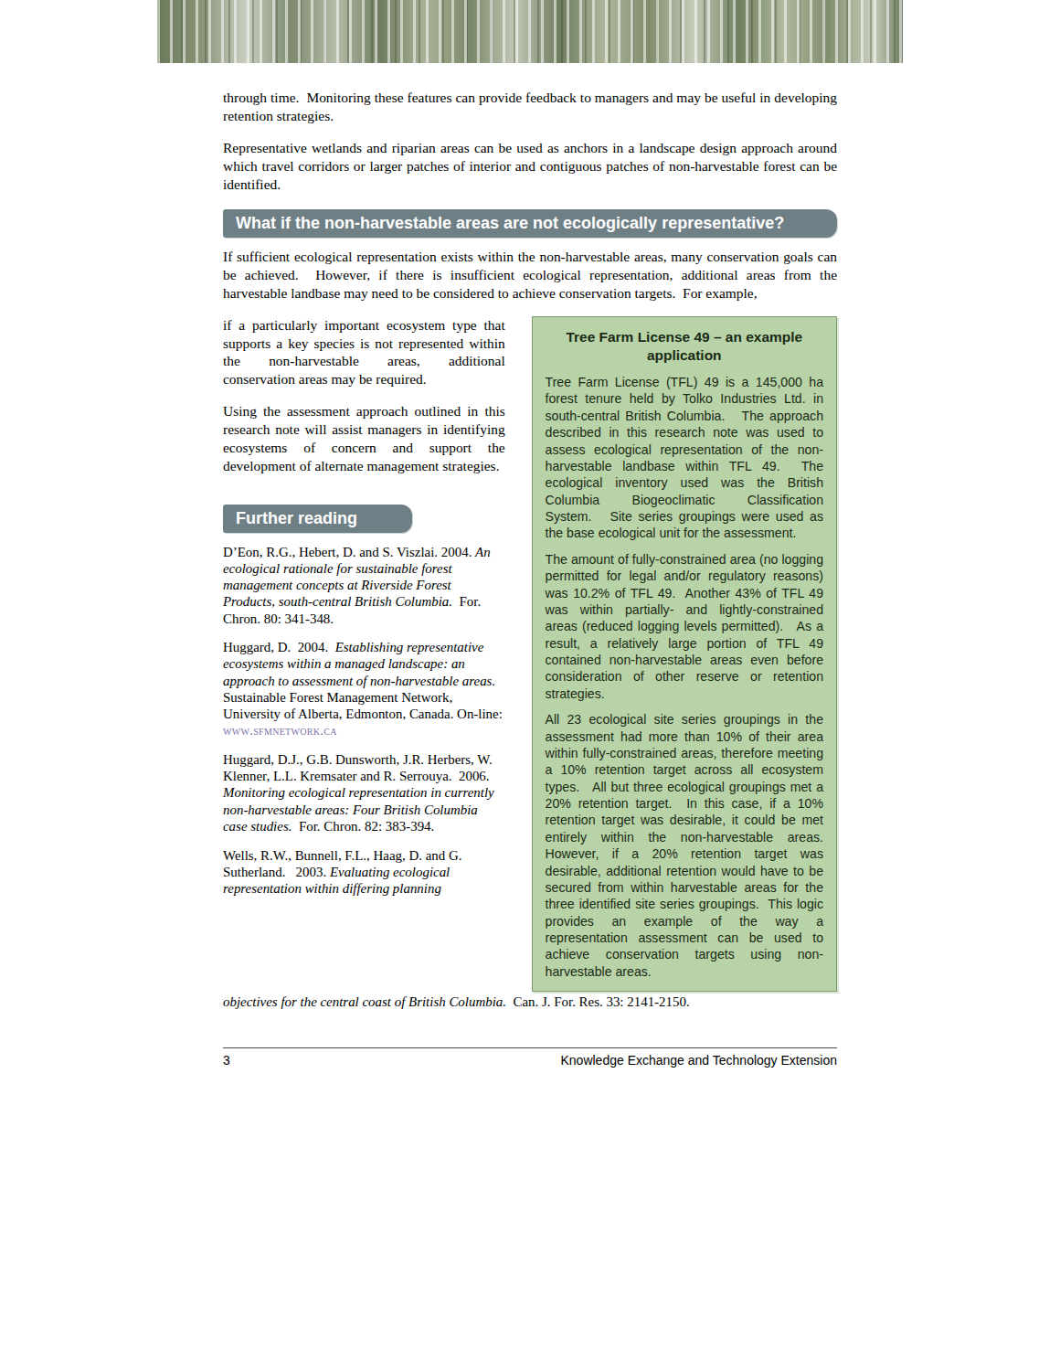through time. Monitoring these features can provide feedback to managers and may be useful in developing retention strategies.
Representative wetlands and riparian areas can be used as anchors in a landscape design approach around which travel corridors or larger patches of interior and contiguous patches of non-harvestable forest can be identified.
What if the non-harvestable areas are not ecologically representative?
If sufficient ecological representation exists within the non-harvestable areas, many conservation goals can be achieved. However, if there is insufficient ecological representation, additional areas from the harvestable landbase may need to be considered to achieve conservation targets. For example,
if a particularly important ecosystem type that supports a key species is not represented within the non-harvestable areas, additional conservation areas may be required.
Using the assessment approach outlined in this research note will assist managers in identifying ecosystems of concern and support the development of alternate management strategies.
Further reading
D’Eon, R.G., Hebert, D. and S. Viszlai. 2004. An ecological rationale for sustainable forest management concepts at Riverside Forest Products, south-central British Columbia. For. Chron. 80: 341-348.
Huggard, D. 2004. Establishing representative ecosystems within a managed landscape: an approach to assessment of non-harvestable areas. Sustainable Forest Management Network, University of Alberta, Edmonton, Canada. On-line: www.sfmnetwork.ca
Huggard, D.J., G.B. Dunsworth, J.R. Herbers, W. Klenner, L.L. Kremsater and R. Serrouya. 2006. Monitoring ecological representation in currently non-harvestable areas: Four British Columbia case studies. For. Chron. 82: 383-394.
Wells, R.W., Bunnell, F.L., Haag, D. and G. Sutherland. 2003. Evaluating ecological representation within differing planning
Tree Farm License 49 – an example application
Tree Farm License (TFL) 49 is a 145,000 ha forest tenure held by Tolko Industries Ltd. in south-central British Columbia. The approach described in this research note was used to assess ecological representation of the non-harvestable landbase within TFL 49. The ecological inventory used was the British Columbia Biogeoclimatic Classification System. Site series groupings were used as the base ecological unit for the assessment.
The amount of fully-constrained area (no logging permitted for legal and/or regulatory reasons) was 10.2% of TFL 49. Another 43% of TFL 49 was within partially- and lightly-constrained areas (reduced logging levels permitted). As a result, a relatively large portion of TFL 49 contained non-harvestable areas even before consideration of other reserve or retention strategies.
All 23 ecological site series groupings in the assessment had more than 10% of their area within fully-constrained areas, therefore meeting a 10% retention target across all ecosystem types. All but three ecological groupings met a 20% retention target. In this case, if a 10% retention target was desirable, it could be met entirely within the non-harvestable areas. However, if a 20% retention target was desirable, additional retention would have to be secured from within harvestable areas for the three identified site series groupings. This logic provides an example of the way a representation assessment can be used to achieve conservation targets using non-harvestable areas.
objectives for the central coast of British Columbia. Can. J. For. Res. 33: 2141-2150.
3
Knowledge Exchange and Technology Extension